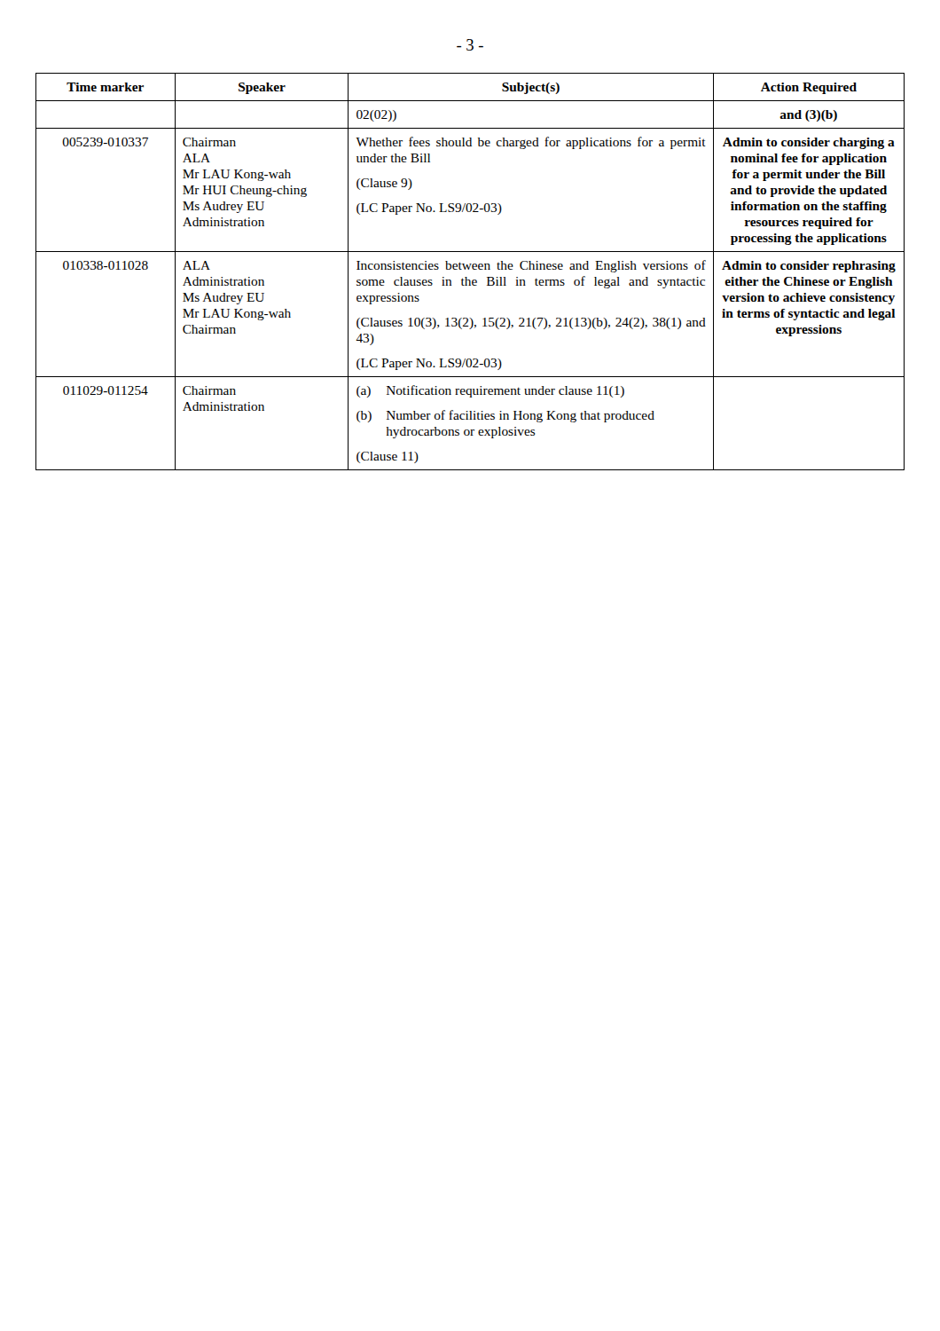- 3 -
| Time marker | Speaker | Subject(s) | Action Required |
| --- | --- | --- | --- |
| | | 02(02)) | and (3)(b) |
| 005239-010337 | Chairman ALA Mr LAU Kong-wah Mr HUI Cheung-ching Ms Audrey EU Administration | Whether fees should be charged for applications for a permit under the Bill (Clause 9) (LC Paper No. LS9/02-03) | Admin to consider charging a nominal fee for application for a permit under the Bill and to provide the updated information on the staffing resources required for processing the applications |
| 010338-011028 | ALA Administration Ms Audrey EU Mr LAU Kong-wah Chairman | Inconsistencies between the Chinese and English versions of some clauses in the Bill in terms of legal and syntactic expressions (Clauses 10(3), 13(2), 15(2), 21(7), 21(13)(b), 24(2), 38(1) and 43) (LC Paper No. LS9/02-03) | Admin to consider rephrasing either the Chinese or English version to achieve consistency in terms of syntactic and legal expressions |
| 011029-011254 | Chairman Administration | (a) Notification requirement under clause 11(1) (b) Number of facilities in Hong Kong that produced hydrocarbons or explosives (Clause 11) | |